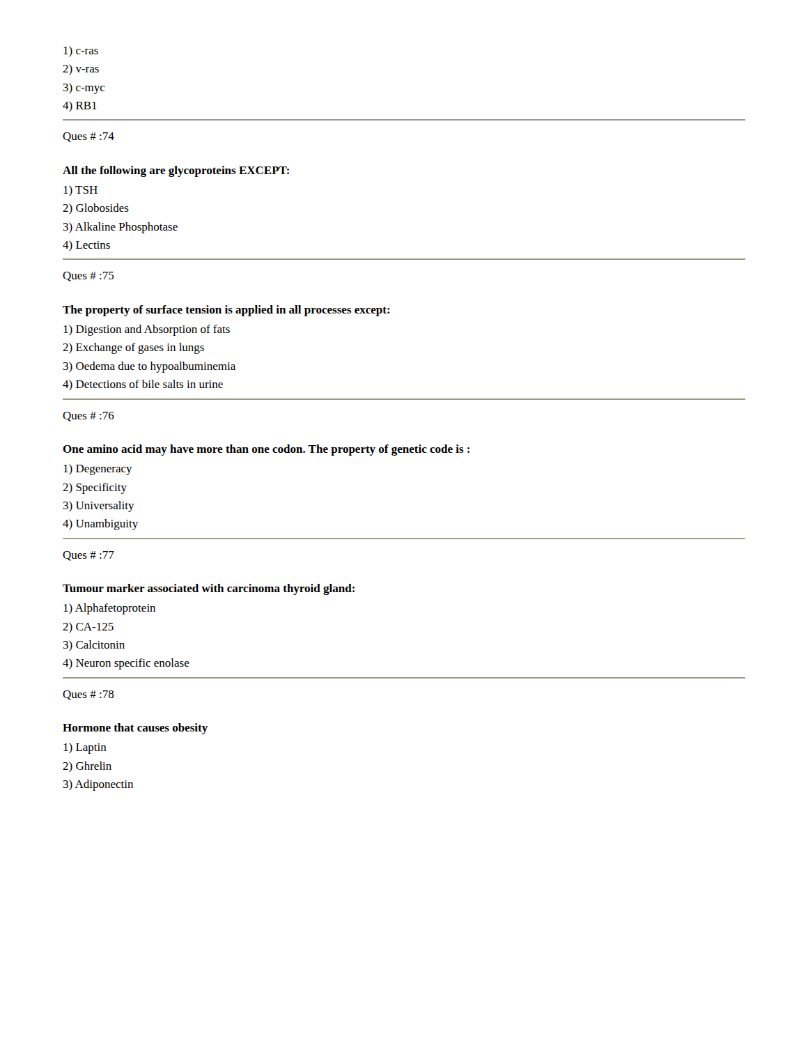1) c-ras
2) v-ras
3) c-myc
4) RB1
Ques # :74
All the following are glycoproteins EXCEPT:
1) TSH
2) Globosides
3) Alkaline Phosphotase
4) Lectins
Ques # :75
The property of surface tension is applied in all processes except:
1) Digestion and Absorption of fats
2) Exchange of gases in lungs
3) Oedema due to hypoalbuminemia
4) Detections of bile salts in urine
Ques # :76
One amino acid may have more than one codon. The property of genetic code is :
1) Degeneracy
2) Specificity
3) Universality
4) Unambiguity
Ques # :77
Tumour marker associated with carcinoma thyroid gland:
1) Alphafetoprotein
2) CA-125
3) Calcitonin
4) Neuron specific enolase
Ques # :78
Hormone that causes obesity
1) Laptin
2) Ghrelin
3) Adiponectin